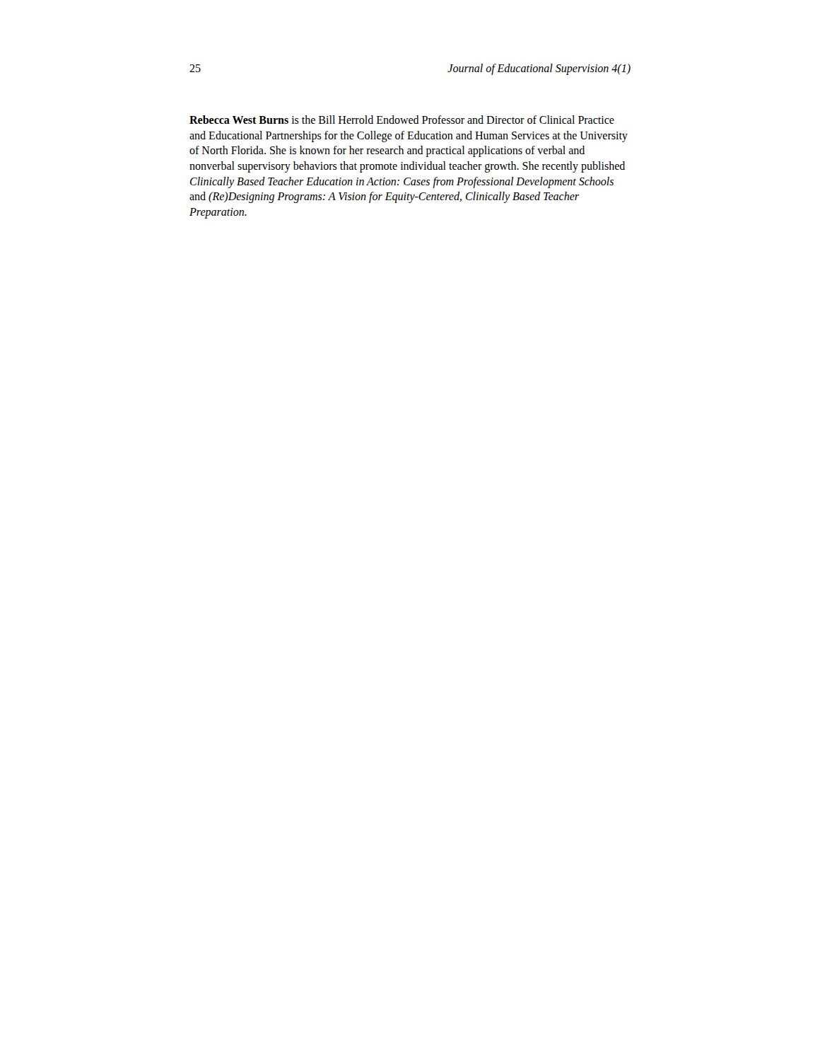25 Journal of Educational Supervision 4(1)
Rebecca West Burns is the Bill Herrold Endowed Professor and Director of Clinical Practice and Educational Partnerships for the College of Education and Human Services at the University of North Florida. She is known for her research and practical applications of verbal and nonverbal supervisory behaviors that promote individual teacher growth. She recently published Clinically Based Teacher Education in Action: Cases from Professional Development Schools and (Re)Designing Programs: A Vision for Equity-Centered, Clinically Based Teacher Preparation.